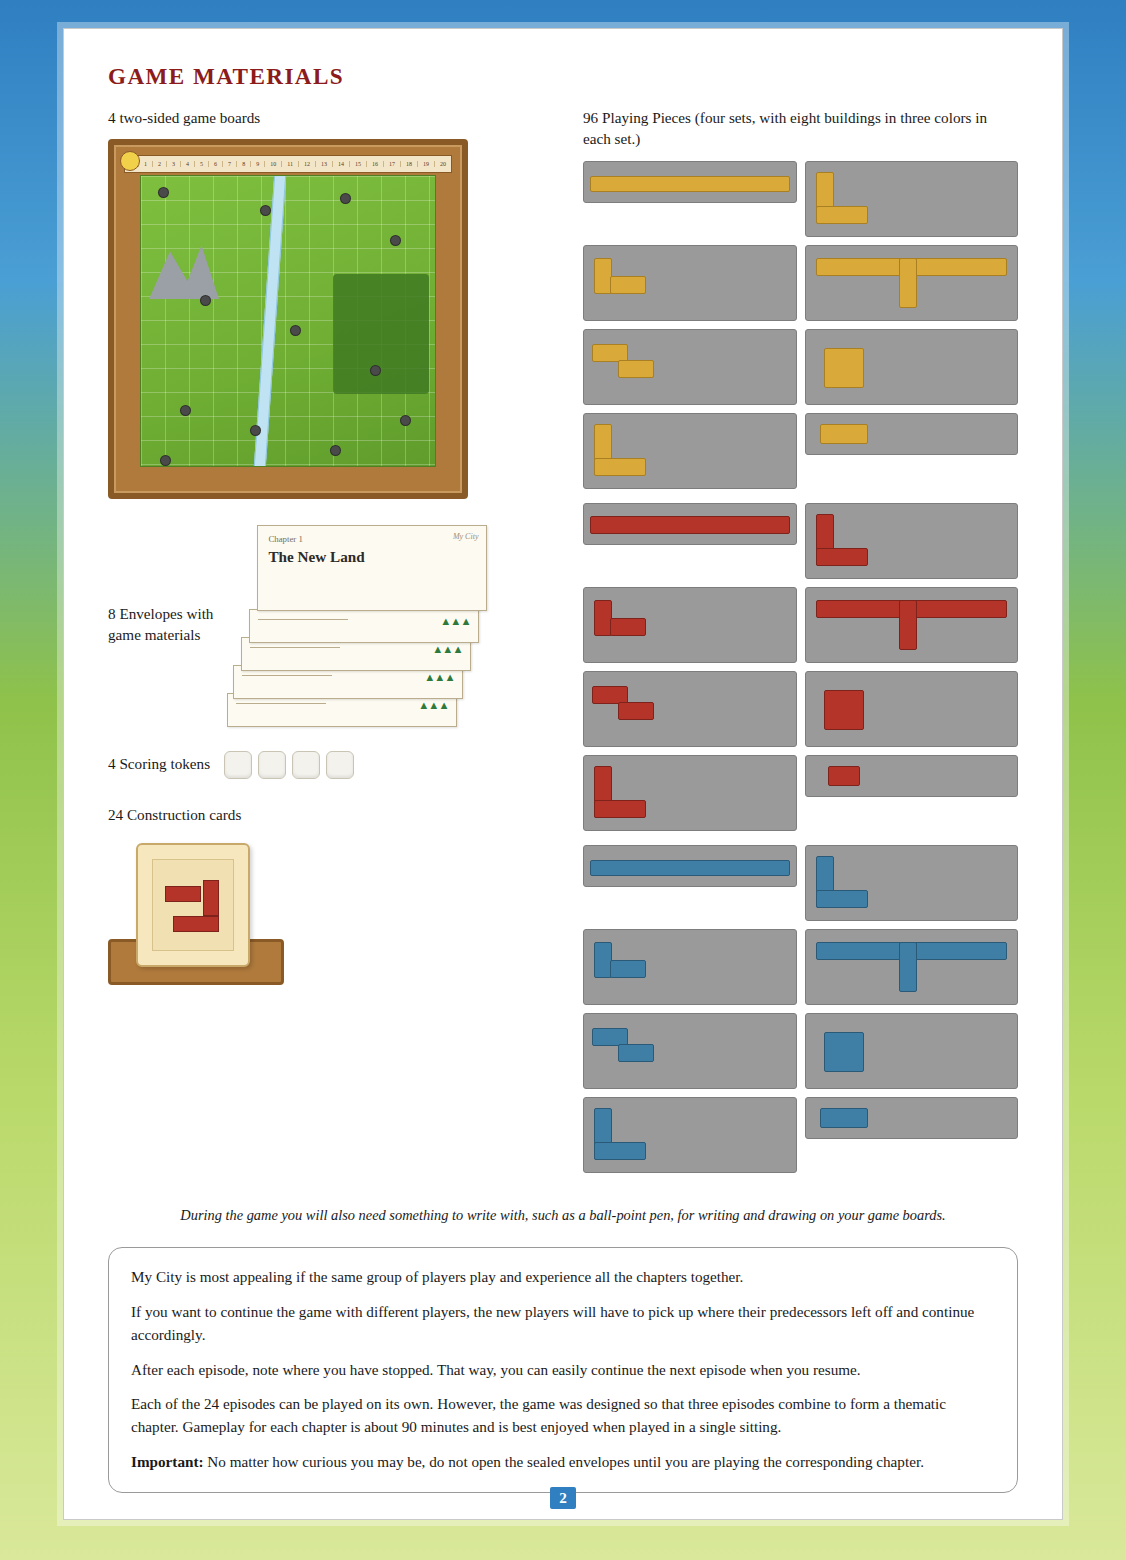Game Materials
4 two-sided game boards
01234567891011121314151617181920
8 Envelopes with
game materials
My City
Chapter 1
The New Land
▲▲▲
▲▲▲
▲▲▲
▲▲▲
4 Scoring tokens
24 Construction cards
96 Playing Pieces (four sets, with eight buildings in three colors in each set.)
During the game you will also need something to write with, such as a ball-point pen, for writing and drawing on your game boards.
My City is most appealing if the same group of players play and experience all the chapters together.
If you want to continue the game with different players, the new players will have to pick up where their predecessors left off and continue accordingly.
After each episode, note where you have stopped. That way, you can easily continue the next episode when you resume.
Each of the 24 episodes can be played on its own. However, the game was designed so that three episodes combine to form a thematic chapter. Gameplay for each chapter is about 90 minutes and is best enjoyed when played in a single sitting.
Important: No matter how curious you may be, do not open the sealed envelopes until you are playing the corresponding chapter.
2